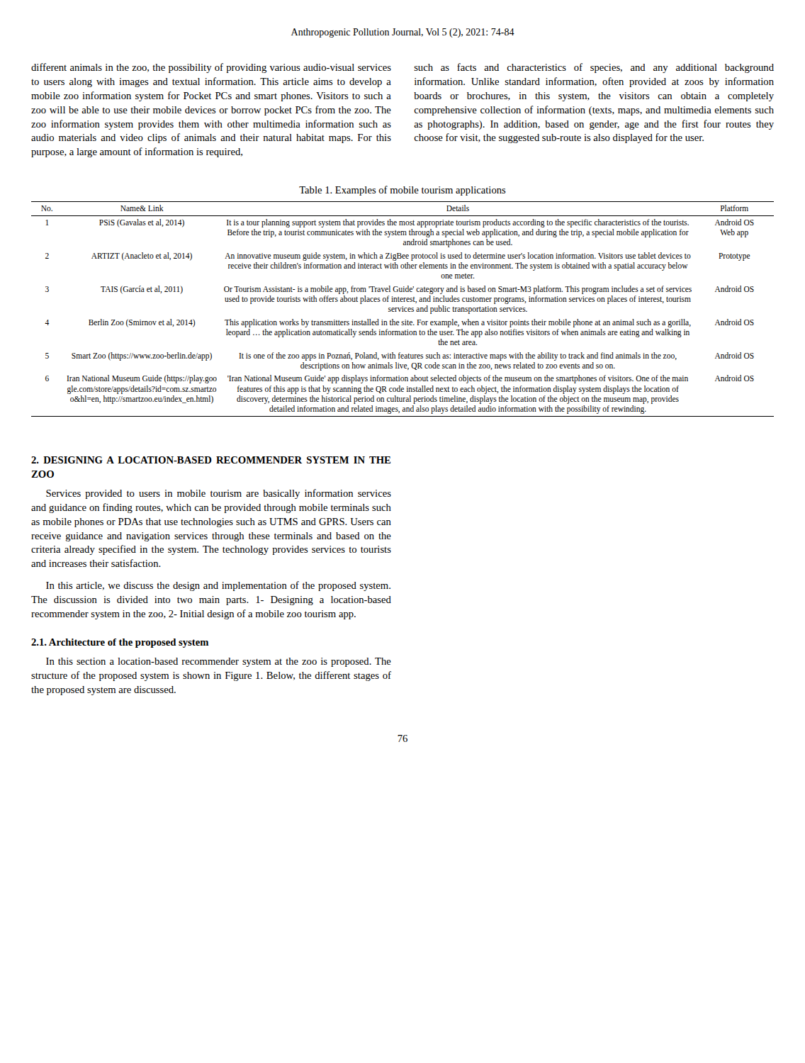Anthropogenic Pollution Journal, Vol 5 (2), 2021: 74-84
different animals in the zoo, the possibility of providing various audio-visual services to users along with images and textual information. This article aims to develop a mobile zoo information system for Pocket PCs and smart phones. Visitors to such a zoo will be able to use their mobile devices or borrow pocket PCs from the zoo. The zoo information system provides them with other multimedia information such as audio materials and video clips of animals and their natural habitat maps. For this purpose, a large amount of information is required,
such as facts and characteristics of species, and any additional background information. Unlike standard information, often provided at zoos by information boards or brochures, in this system, the visitors can obtain a completely comprehensive collection of information (texts, maps, and multimedia elements such as photographs). In addition, based on gender, age and the first four routes they choose for visit, the suggested sub-route is also displayed for the user.
Table 1. Examples of mobile tourism applications
| No. | Name& Link | Details | Platform |
| --- | --- | --- | --- |
| 1 | PSiS (Gavalas et al, 2014) | It is a tour planning support system that provides the most appropriate tourism products according to the specific characteristics of the tourists. Before the trip, a tourist communicates with the system through a special web application, and during the trip, a special mobile application for android smartphones can be used. | Android OS Web app |
| 2 | ARTIZT (Anacleto et al, 2014) | An innovative museum guide system, in which a ZigBee protocol is used to determine user's location information. Visitors use tablet devices to receive their children's information and interact with other elements in the environment. The system is obtained with a spatial accuracy below one meter. | Prototype |
| 3 | TAIS (García et al, 2011) | Or Tourism Assistant- is a mobile app, from 'Travel Guide' category and is based on Smart-M3 platform. This program includes a set of services used to provide tourists with offers about places of interest, and includes customer programs, information services on places of interest, tourism services and public transportation services. | Android OS |
| 4 | Berlin Zoo (Smirnov et al, 2014) | This application works by transmitters installed in the site. For example, when a visitor points their mobile phone at an animal such as a gorilla, leopard … the application automatically sends information to the user. The app also notifies visitors of when animals are eating and walking in the net area. | Android OS |
| 5 | Smart Zoo ( https://www.zoo-berlin.de/app ) | It is one of the zoo apps in Poznań, Poland, with features such as: interactive maps with the ability to track and find animals in the zoo, descriptions on how animals live, QR code scan in the zoo, news related to zoo events and so on. | Android OS |
| 6 | Iran National Museum Guide ( https://play.google.com/store/apps/details?id=com.sz.smartzoo&hl=en , http://smartzoo.eu/index_en.html ) | 'Iran National Museum Guide' app displays information about selected objects of the museum on the smartphones of visitors. One of the main features of this app is that by scanning the QR code installed next to each object, the information display system displays the location of discovery, determines the historical period on cultural periods timeline, displays the location of the object on the museum map, provides detailed information and related images, and also plays detailed audio information with the possibility of rewinding. | Android OS |
2. Designing a location-based recommender system in the zoo
Services provided to users in mobile tourism are basically information services and guidance on finding routes, which can be provided through mobile terminals such as mobile phones or PDAs that use technologies such as UTMS and GPRS. Users can receive guidance and navigation services through these terminals and based on the criteria already specified in the system. The technology provides services to tourists and increases their satisfaction.
In this article, we discuss the design and implementation of the proposed system. The discussion is divided into two main parts. 1- Designing a location-based recommender system in the zoo, 2- Initial design of a mobile zoo tourism app.
2.1. Architecture of the proposed system
In this section a location-based recommender system at the zoo is proposed. The structure of the proposed system is shown in Figure 1. Below, the different stages of the proposed system are discussed.
76